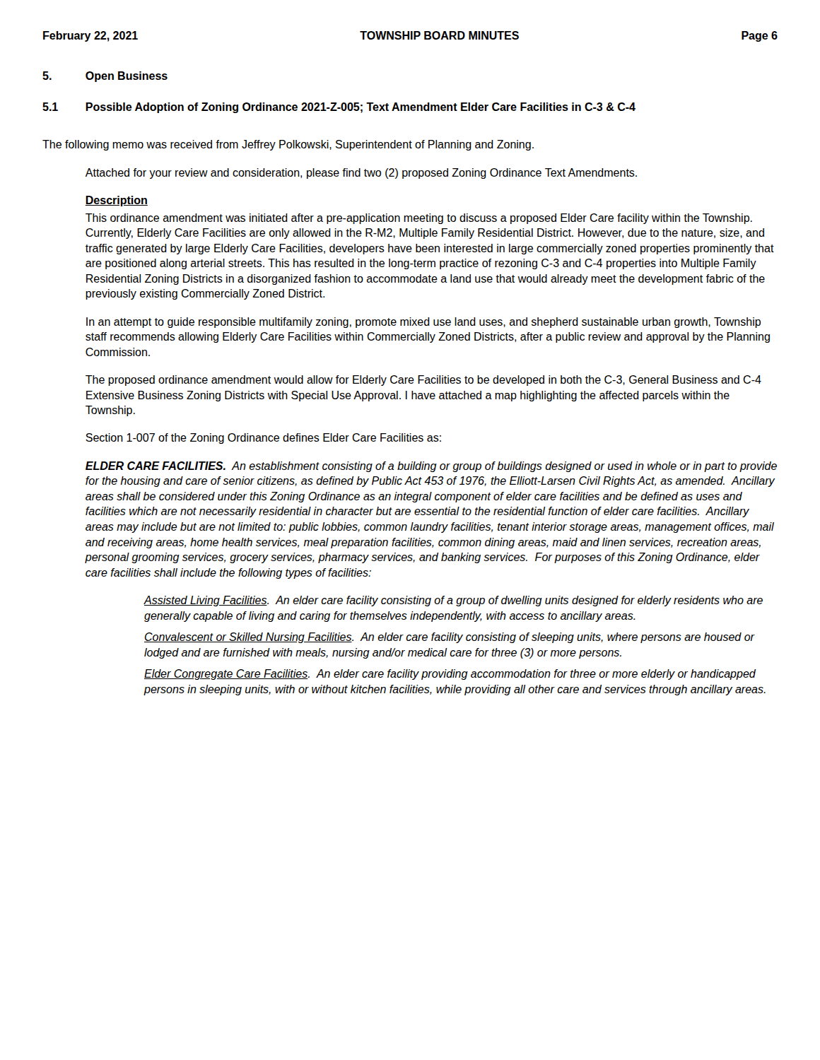February 22, 2021 TOWNSHIP BOARD MINUTES Page 6
5. Open Business
5.1 Possible Adoption of Zoning Ordinance 2021-Z-005; Text Amendment Elder Care Facilities in C-3 & C-4
The following memo was received from Jeffrey Polkowski, Superintendent of Planning and Zoning.
Attached for your review and consideration, please find two (2) proposed Zoning Ordinance Text Amendments.
Description
This ordinance amendment was initiated after a pre-application meeting to discuss a proposed Elder Care facility within the Township. Currently, Elderly Care Facilities are only allowed in the R-M2, Multiple Family Residential District. However, due to the nature, size, and traffic generated by large Elderly Care Facilities, developers have been interested in large commercially zoned properties prominently that are positioned along arterial streets. This has resulted in the long-term practice of rezoning C-3 and C-4 properties into Multiple Family Residential Zoning Districts in a disorganized fashion to accommodate a land use that would already meet the development fabric of the previously existing Commercially Zoned District.
In an attempt to guide responsible multifamily zoning, promote mixed use land uses, and shepherd sustainable urban growth, Township staff recommends allowing Elderly Care Facilities within Commercially Zoned Districts, after a public review and approval by the Planning Commission.
The proposed ordinance amendment would allow for Elderly Care Facilities to be developed in both the C-3, General Business and C-4 Extensive Business Zoning Districts with Special Use Approval. I have attached a map highlighting the affected parcels within the Township.
Section 1-007 of the Zoning Ordinance defines Elder Care Facilities as:
ELDER CARE FACILITIES. An establishment consisting of a building or group of buildings designed or used in whole or in part to provide for the housing and care of senior citizens, as defined by Public Act 453 of 1976, the Elliott-Larsen Civil Rights Act, as amended. Ancillary areas shall be considered under this Zoning Ordinance as an integral component of elder care facilities and be defined as uses and facilities which are not necessarily residential in character but are essential to the residential function of elder care facilities. Ancillary areas may include but are not limited to: public lobbies, common laundry facilities, tenant interior storage areas, management offices, mail and receiving areas, home health services, meal preparation facilities, common dining areas, maid and linen services, recreation areas, personal grooming services, grocery services, pharmacy services, and banking services. For purposes of this Zoning Ordinance, elder care facilities shall include the following types of facilities:
Assisted Living Facilities. An elder care facility consisting of a group of dwelling units designed for elderly residents who are generally capable of living and caring for themselves independently, with access to ancillary areas.
Convalescent or Skilled Nursing Facilities. An elder care facility consisting of sleeping units, where persons are housed or lodged and are furnished with meals, nursing and/or medical care for three (3) or more persons.
Elder Congregate Care Facilities. An elder care facility providing accommodation for three or more elderly or handicapped persons in sleeping units, with or without kitchen facilities, while providing all other care and services through ancillary areas.